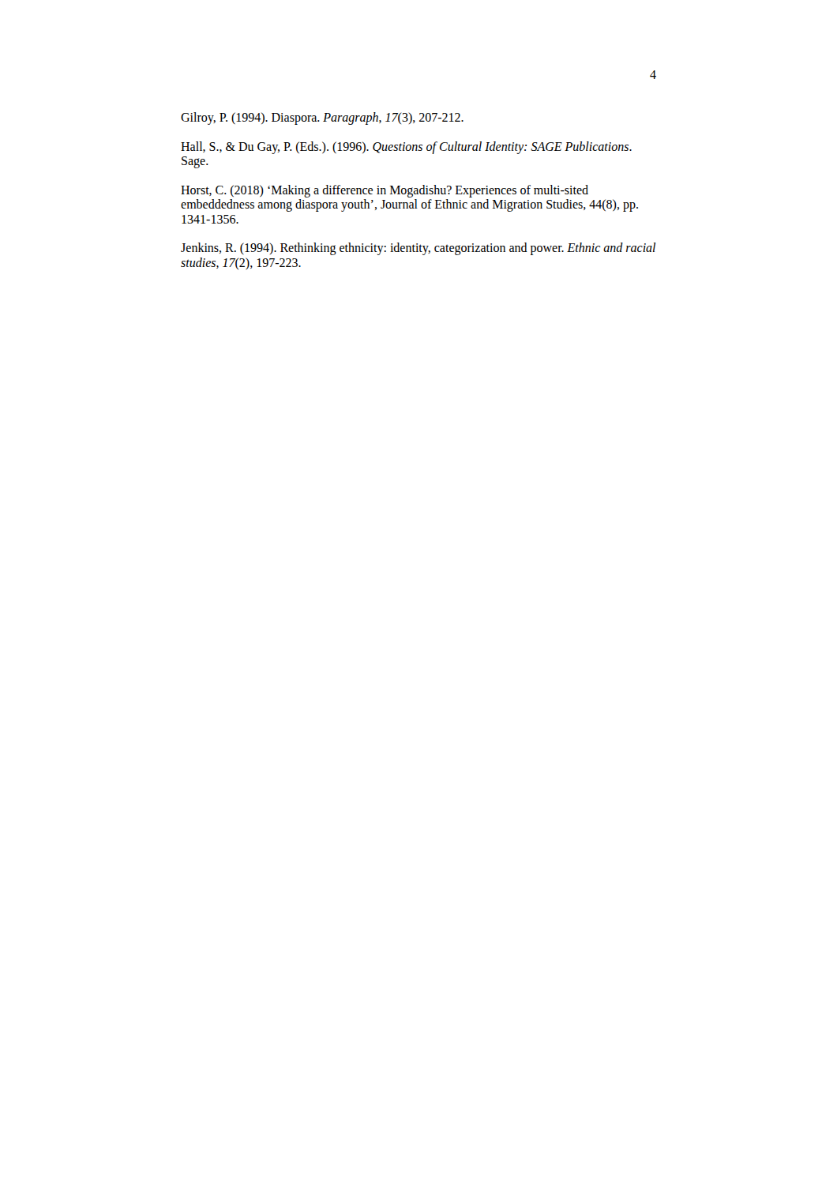4
Gilroy, P. (1994). Diaspora. Paragraph, 17(3), 207-212.
Hall, S., & Du Gay, P. (Eds.). (1996). Questions of Cultural Identity: SAGE Publications. Sage.
Horst, C. (2018) ‘Making a difference in Mogadishu? Experiences of multi-sited embeddedness among diaspora youth’, Journal of Ethnic and Migration Studies, 44(8), pp. 1341-1356.
Jenkins, R. (1994). Rethinking ethnicity: identity, categorization and power. Ethnic and racial studies, 17(2), 197-223.